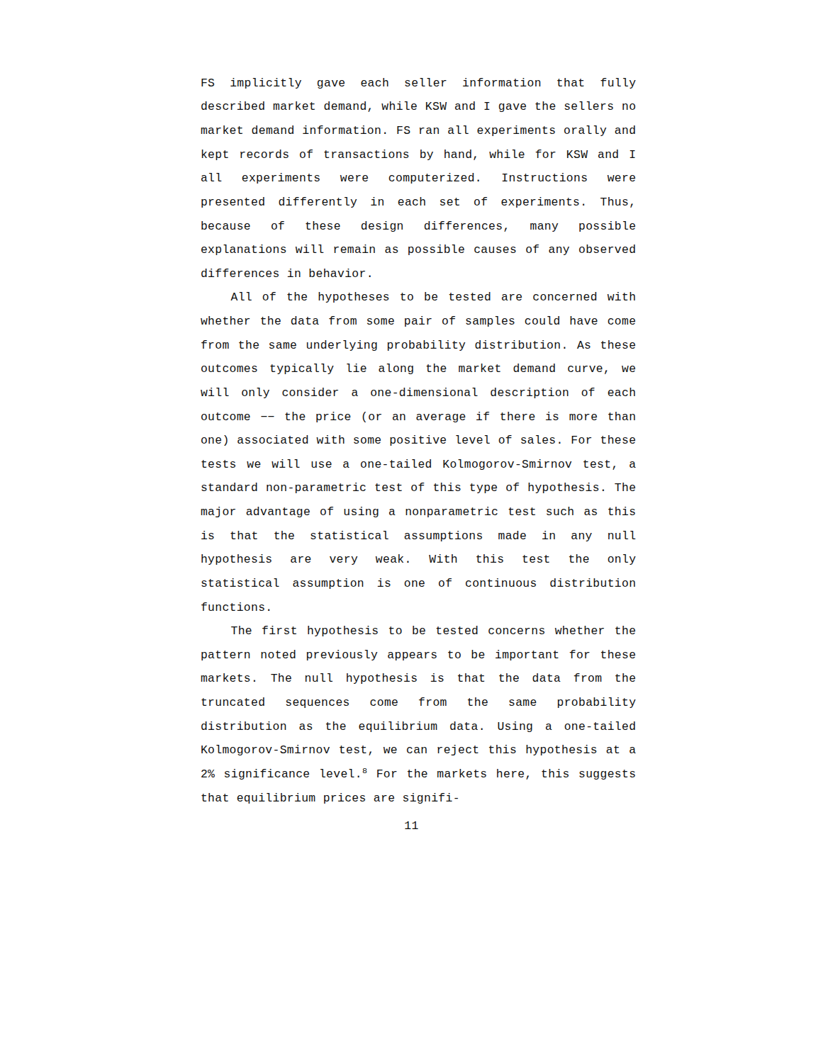FS implicitly gave each seller information that fully described market demand, while KSW and I gave the sellers no market demand information. FS ran all experiments orally and kept records of transactions by hand, while for KSW and I all experiments were computerized. Instructions were presented differently in each set of experiments. Thus, because of these design differences, many possible explanations will remain as possible causes of any observed differences in behavior.
All of the hypotheses to be tested are concerned with whether the data from some pair of samples could have come from the same underlying probability distribution. As these outcomes typically lie along the market demand curve, we will only consider a one-dimensional description of each outcome −− the price (or an average if there is more than one) associated with some positive level of sales. For these tests we will use a one-tailed Kolmogorov-Smirnov test, a standard non-parametric test of this type of hypothesis. The major advantage of using a nonparametric test such as this is that the statistical assumptions made in any null hypothesis are very weak. With this test the only statistical assumption is one of continuous distribution functions.
The first hypothesis to be tested concerns whether the pattern noted previously appears to be important for these markets. The null hypothesis is that the data from the truncated sequences come from the same probability distribution as the equilibrium data. Using a one-tailed Kolmogorov-Smirnov test, we can reject this hypothesis at a 2% significance level.8 For the markets here, this suggests that equilibrium prices are signifi-
11